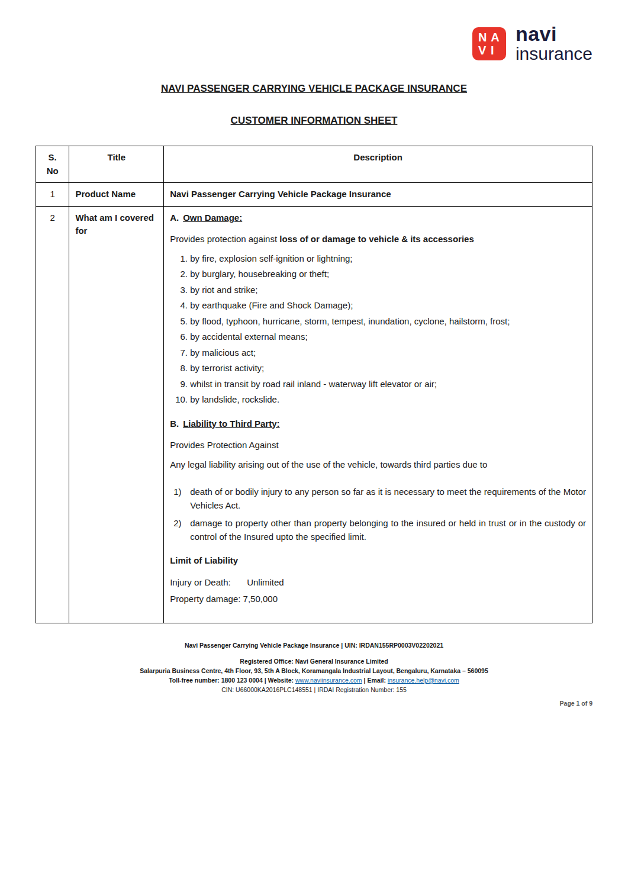N A
V I navi insurance
NAVI PASSENGER CARRYING VEHICLE PACKAGE INSURANCE
CUSTOMER INFORMATION SHEET
| S. No | Title | Description |
| --- | --- | --- |
| 1 | Product Name | Navi Passenger Carrying Vehicle Package Insurance |
| 2 | What am I covered for | A. Own Damage: Provides protection against loss of or damage to vehicle & its accessories by fire, explosion self-ignition or lightning; by burglary, housebreaking or theft; by riot and strike; by earthquake (Fire and Shock Damage); by flood, typhoon, hurricane, storm, tempest, inundation, cyclone, hailstorm, frost; by accidental external means; by malicious act; by terrorist activity; whilst in transit by road rail inland - waterway lift elevator or air; by landslide, rockslide. B. Liability to Third Party: Provides Protection Against Any legal liability arising out of the use of the vehicle, towards third parties due to death of or bodily injury to any person so far as it is necessary to meet the requirements of the Motor Vehicles Act. damage to property other than property belonging to the insured or held in trust or in the custody or control of the Insured upto the specified limit. Limit of Liability Injury or Death: Unlimited Property damage: 7,50,000 |
Navi Passenger Carrying Vehicle Package Insurance | UIN: IRDAN155RP0003V02202021
Registered Office: Navi General Insurance Limited
Salarpuria Business Centre, 4th Floor, 93, 5th A Block, Koramangala Industrial Layout, Bengaluru, Karnataka – 560095
Toll-free number: 1800 123 0004 | Website: www.naviinsurance.com | Email: insurance.help@navi.com
CIN: U66000KA2016PLC148551 | IRDAI Registration Number: 155
Page 1 of 9